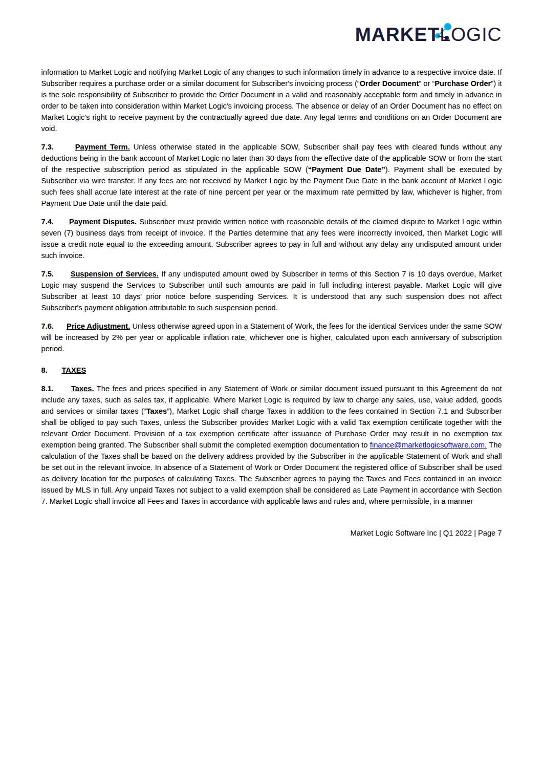MARKET LOGIC
information to Market Logic and notifying Market Logic of any changes to such information timely in advance to a respective invoice date. If Subscriber requires a purchase order or a similar document for Subscriber's invoicing process (“Order Document” or “Purchase Order”) it is the sole responsibility of Subscriber to provide the Order Document in a valid and reasonably acceptable form and timely in advance in order to be taken into consideration within Market Logic's invoicing process. The absence or delay of an Order Document has no effect on Market Logic's right to receive payment by the contractually agreed due date. Any legal terms and conditions on an Order Document are void.
7.3. Payment Term. Unless otherwise stated in the applicable SOW, Subscriber shall pay fees with cleared funds without any deductions being in the bank account of Market Logic no later than 30 days from the effective date of the applicable SOW or from the start of the respective subscription period as stipulated in the applicable SOW (“Payment Due Date”). Payment shall be executed by Subscriber via wire transfer. If any fees are not received by Market Logic by the Payment Due Date in the bank account of Market Logic such fees shall accrue late interest at the rate of nine percent per year or the maximum rate permitted by law, whichever is higher, from Payment Due Date until the date paid.
7.4. Payment Disputes. Subscriber must provide written notice with reasonable details of the claimed dispute to Market Logic within seven (7) business days from receipt of invoice. If the Parties determine that any fees were incorrectly invoiced, then Market Logic will issue a credit note equal to the exceeding amount. Subscriber agrees to pay in full and without any delay any undisputed amount under such invoice.
7.5. Suspension of Services. If any undisputed amount owed by Subscriber in terms of this Section 7 is 10 days overdue, Market Logic may suspend the Services to Subscriber until such amounts are paid in full including interest payable. Market Logic will give Subscriber at least 10 days' prior notice before suspending Services. It is understood that any such suspension does not affect Subscriber's payment obligation attributable to such suspension period.
7.6. Price Adjustment. Unless otherwise agreed upon in a Statement of Work, the fees for the identical Services under the same SOW will be increased by 2% per year or applicable inflation rate, whichever one is higher, calculated upon each anniversary of subscription period.
8. TAXES
8.1. Taxes. The fees and prices specified in any Statement of Work or similar document issued pursuant to this Agreement do not include any taxes, such as sales tax, if applicable. Where Market Logic is required by law to charge any sales, use, value added, goods and services or similar taxes (“Taxes”), Market Logic shall charge Taxes in addition to the fees contained in Section 7.1 and Subscriber shall be obliged to pay such Taxes, unless the Subscriber provides Market Logic with a valid Tax exemption certificate together with the relevant Order Document. Provision of a tax exemption certificate after issuance of Purchase Order may result in no exemption tax exemption being granted. The Subscriber shall submit the completed exemption documentation to finance@marketlogicsoftware.com. The calculation of the Taxes shall be based on the delivery address provided by the Subscriber in the applicable Statement of Work and shall be set out in the relevant invoice. In absence of a Statement of Work or Order Document the registered office of Subscriber shall be used as delivery location for the purposes of calculating Taxes. The Subscriber agrees to paying the Taxes and Fees contained in an invoice issued by MLS in full. Any unpaid Taxes not subject to a valid exemption shall be considered as Late Payment in accordance with Section 7. Market Logic shall invoice all Fees and Taxes in accordance with applicable laws and rules and, where permissible, in a manner
Market Logic Software Inc | Q1 2022 | Page 7